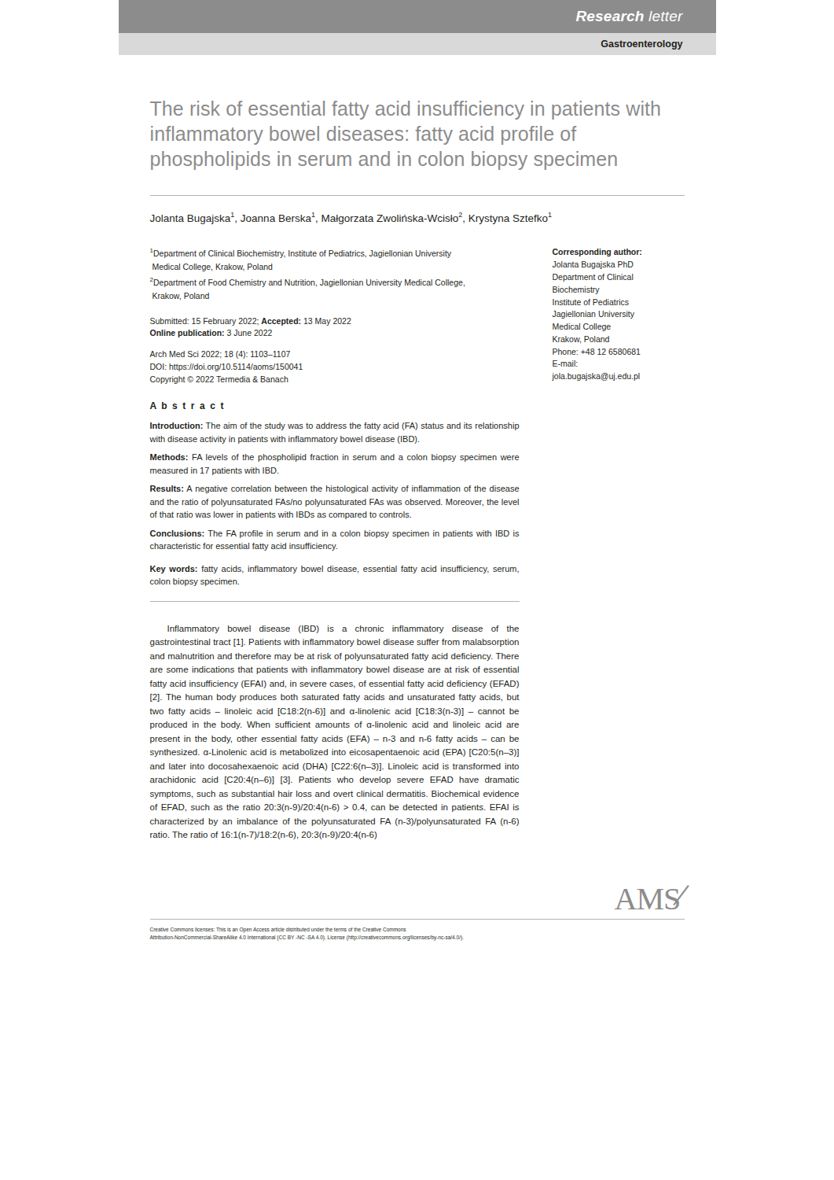Research letter
Gastroenterology
The risk of essential fatty acid insufficiency in patients with inflammatory bowel diseases: fatty acid profile of phospholipids in serum and in colon biopsy specimen
Jolanta Bugajska1, Joanna Berska1, Małgorzata Zwolińska-Wcisło2, Krystyna Sztefko1
1Department of Clinical Biochemistry, Institute of Pediatrics, Jagiellonian University
Medical College, Krakow, Poland
2Department of Food Chemistry and Nutrition, Jagiellonian University Medical College,
Krakow, Poland
Submitted: 15 February 2022; Accepted: 13 May 2022
Online publication: 3 June 2022
Arch Med Sci 2022; 18 (4): 1103–1107
DOI: https://doi.org/10.5114/aoms/150041
Copyright © 2022 Termedia & Banach
Corresponding author:
Jolanta Bugajska PhD
Department of Clinical
Biochemistry
Institute of Pediatrics
Jagiellonian University
Medical College
Krakow, Poland
Phone: +48 12 6580681
E-mail:
jola.bugajska@uj.edu.pl
A b s t r a c t
Introduction: The aim of the study was to address the fatty acid (FA) status and its relationship with disease activity in patients with inflammatory bowel disease (IBD).
Methods: FA levels of the phospholipid fraction in serum and a colon biopsy specimen were measured in 17 patients with IBD.
Results: A negative correlation between the histological activity of inflammation of the disease and the ratio of polyunsaturated FAs/no polyunsaturated FAs was observed. Moreover, the level of that ratio was lower in patients with IBDs as compared to controls.
Conclusions: The FA profile in serum and in a colon biopsy specimen in patients with IBD is characteristic for essential fatty acid insufficiency.
Key words: fatty acids, inflammatory bowel disease, essential fatty acid insufficiency, serum, colon biopsy specimen.
Inflammatory bowel disease (IBD) is a chronic inflammatory disease of the gastrointestinal tract [1]. Patients with inflammatory bowel disease suffer from malabsorption and malnutrition and therefore may be at risk of polyunsaturated fatty acid deficiency. There are some indications that patients with inflammatory bowel disease are at risk of essential fatty acid insufficiency (EFAI) and, in severe cases, of essential fatty acid deficiency (EFAD) [2]. The human body produces both saturated fatty acids and unsaturated fatty acids, but two fatty acids – linoleic acid [C18:2(n-6)] and α-linolenic acid [C18:3(n-3)] – cannot be produced in the body. When sufficient amounts of α-linolenic acid and linoleic acid are present in the body, other essential fatty acids (EFA) – n-3 and n-6 fatty acids – can be synthesized. α-Linolenic acid is metabolized into eicosapentaenoic acid (EPA) [C20:5(n–3)] and later into docosahexaenoic acid (DHA) [C22:6(n–3)]. Linoleic acid is transformed into arachidonic acid [C20:4(n–6)] [3]. Patients who develop severe EFAD have dramatic symptoms, such as substantial hair loss and overt clinical dermatitis. Biochemical evidence of EFAD, such as the ratio 20:3(n-9)/20:4(n-6) > 0.4, can be detected in patients. EFAI is characterized by an imbalance of the polyunsaturated FA (n-3)/polyunsaturated FA (n-6) ratio. The ratio of 16:1(n-7)/18:2(n-6), 20:3(n-9)/20:4(n-6)
AMS/
Creative Commons licenses: This is an Open Access article distributed under the terms of the Creative Commons
Attribution-NonCommercial-ShareAlike 4.0 International (CC BY -NC -SA 4.0). License (http://creativecommons.org/licenses/by-nc-sa/4.0/).